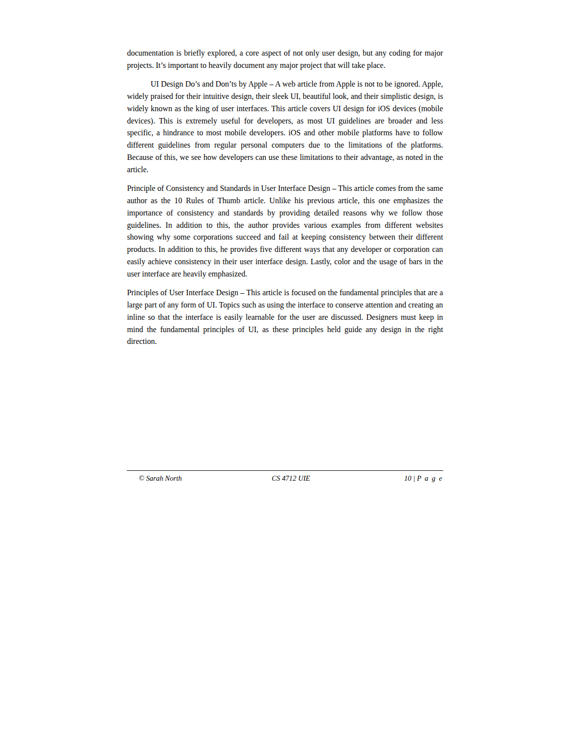documentation is briefly explored, a core aspect of not only user design, but any coding for major projects. It’s important to heavily document any major project that will take place.
UI Design Do’s and Don’ts by Apple – A web article from Apple is not to be ignored. Apple, widely praised for their intuitive design, their sleek UI, beautiful look, and their simplistic design, is widely known as the king of user interfaces. This article covers UI design for iOS devices (mobile devices). This is extremely useful for developers, as most UI guidelines are broader and less specific, a hindrance to most mobile developers. iOS and other mobile platforms have to follow different guidelines from regular personal computers due to the limitations of the platforms. Because of this, we see how developers can use these limitations to their advantage, as noted in the article.
Principle of Consistency and Standards in User Interface Design – This article comes from the same author as the 10 Rules of Thumb article. Unlike his previous article, this one emphasizes the importance of consistency and standards by providing detailed reasons why we follow those guidelines. In addition to this, the author provides various examples from different websites showing why some corporations succeed and fail at keeping consistency between their different products. In addition to this, he provides five different ways that any developer or corporation can easily achieve consistency in their user interface design. Lastly, color and the usage of bars in the user interface are heavily emphasized.
Principles of User Interface Design – This article is focused on the fundamental principles that are a large part of any form of UI. Topics such as using the interface to conserve attention and creating an inline so that the interface is easily learnable for the user are discussed. Designers must keep in mind the fundamental principles of UI, as these principles held guide any design in the right direction.
© Sarah North
CS 4712 UIE
10 | P a g e